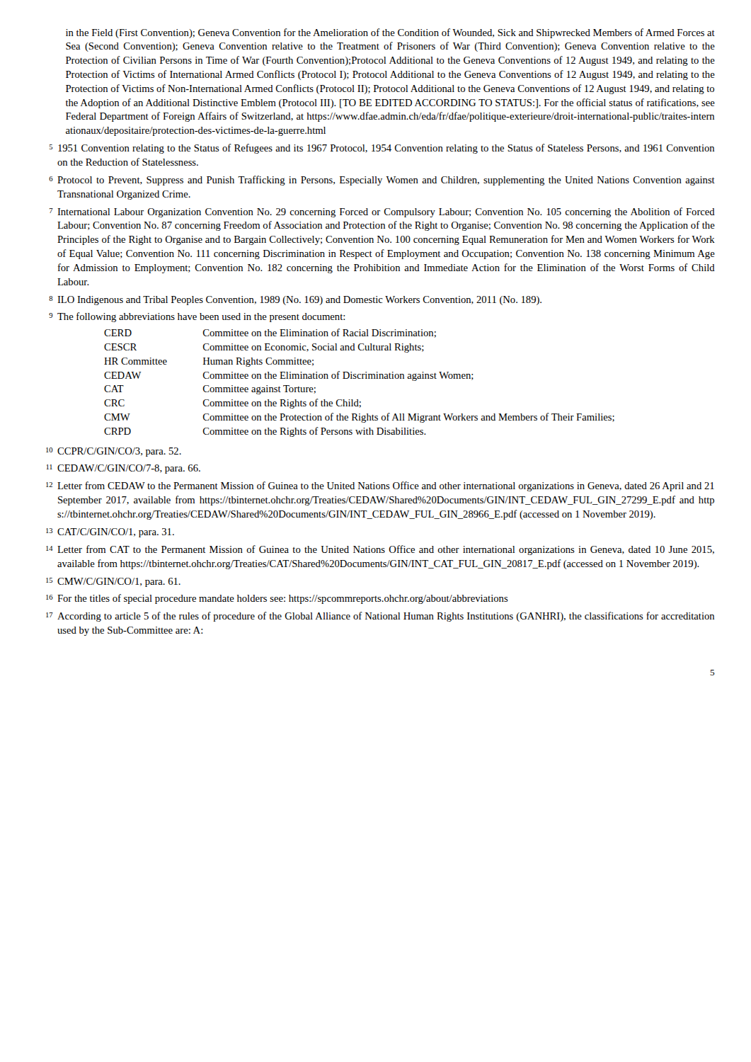in the Field (First Convention); Geneva Convention for the Amelioration of the Condition of Wounded, Sick and Shipwrecked Members of Armed Forces at Sea (Second Convention); Geneva Convention relative to the Treatment of Prisoners of War (Third Convention); Geneva Convention relative to the Protection of Civilian Persons in Time of War (Fourth Convention);Protocol Additional to the Geneva Conventions of 12 August 1949, and relating to the Protection of Victims of International Armed Conflicts (Protocol I); Protocol Additional to the Geneva Conventions of 12 August 1949, and relating to the Protection of Victims of Non-International Armed Conflicts (Protocol II); Protocol Additional to the Geneva Conventions of 12 August 1949, and relating to the Adoption of an Additional Distinctive Emblem (Protocol III). [TO BE EDITED ACCORDING TO STATUS:]. For the official status of ratifications, see Federal Department of Foreign Affairs of Switzerland, at https://www.dfae.admin.ch/eda/fr/dfae/politique-exterieure/droit-international-public/traites-internationaux/depositaire/protection-des-victimes-de-la-guerre.html
5
1951 Convention relating to the Status of Refugees and its 1967 Protocol, 1954 Convention relating to the Status of Stateless Persons, and 1961 Convention on the Reduction of Statelessness.
6
Protocol to Prevent, Suppress and Punish Trafficking in Persons, Especially Women and Children, supplementing the United Nations Convention against Transnational Organized Crime.
7
International Labour Organization Convention No. 29 concerning Forced or Compulsory Labour; Convention No. 105 concerning the Abolition of Forced Labour; Convention No. 87 concerning Freedom of Association and Protection of the Right to Organise; Convention No. 98 concerning the Application of the Principles of the Right to Organise and to Bargain Collectively; Convention No. 100 concerning Equal Remuneration for Men and Women Workers for Work of Equal Value; Convention No. 111 concerning Discrimination in Respect of Employment and Occupation; Convention No. 138 concerning Minimum Age for Admission to Employment; Convention No. 182 concerning the Prohibition and Immediate Action for the Elimination of the Worst Forms of Child Labour.
8
ILO Indigenous and Tribal Peoples Convention, 1989 (No. 169) and Domestic Workers Convention, 2011 (No. 189).
9
The following abbreviations have been used in the present document:
| CERD | Committee on the Elimination of Racial Discrimination; |
| CESCR | Committee on Economic, Social and Cultural Rights; |
| HR Committee | Human Rights Committee; |
| CEDAW | Committee on the Elimination of Discrimination against Women; |
| CAT | Committee against Torture; |
| CRC | Committee on the Rights of the Child; |
| CMW | Committee on the Protection of the Rights of All Migrant Workers and Members of Their Families; |
| CRPD | Committee on the Rights of Persons with Disabilities. |
10
CCPR/C/GIN/CO/3, para. 52.
11
CEDAW/C/GIN/CO/7-8, para. 66.
12
Letter from CEDAW to the Permanent Mission of Guinea to the United Nations Office and other international organizations in Geneva, dated 26 April and 21 September 2017, available from https://tbinternet.ohchr.org/Treaties/CEDAW/Shared%20Documents/GIN/INT_CEDAW_FUL_GIN_27299_E.pdf and https://tbinternet.ohchr.org/Treaties/CEDAW/Shared%20Documents/GIN/INT_CEDAW_FUL_GIN_28966_E.pdf (accessed on 1 November 2019).
13
CAT/C/GIN/CO/1, para. 31.
14
Letter from CAT to the Permanent Mission of Guinea to the United Nations Office and other international organizations in Geneva, dated 10 June 2015, available from https://tbinternet.ohchr.org/Treaties/CAT/Shared%20Documents/GIN/INT_CAT_FUL_GIN_20817_E.pdf (accessed on 1 November 2019).
15
CMW/C/GIN/CO/1, para. 61.
16
For the titles of special procedure mandate holders see: https://spcommreports.ohchr.org/about/abbreviations
17
According to article 5 of the rules of procedure of the Global Alliance of National Human Rights Institutions (GANHRI), the classifications for accreditation used by the Sub-Committee are: A:
5